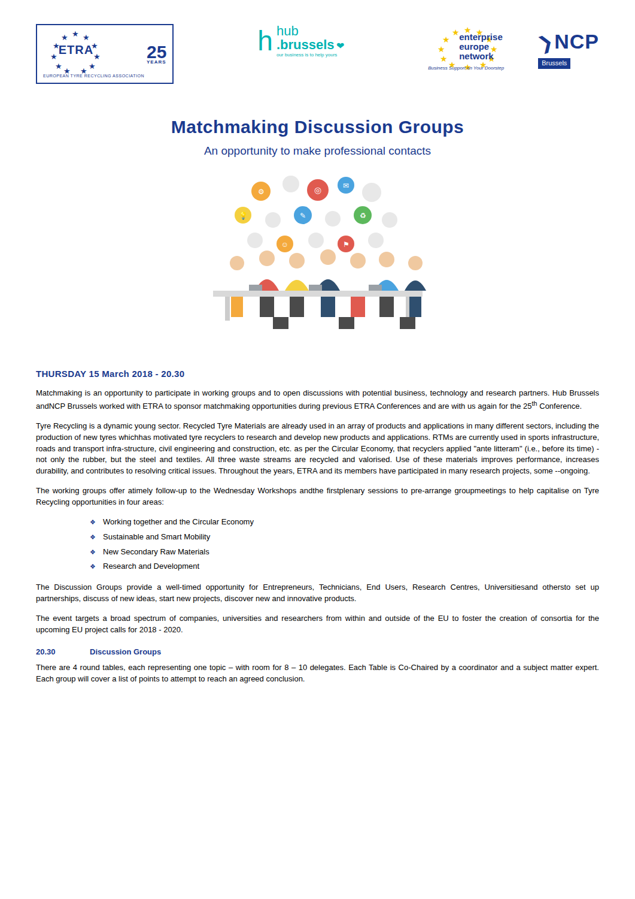★ ★ ★ ★ ★ ★ ★ ★ ★ ★ ★ ETRA
EUROPEAN TYRE RECYCLING ASSOCIATION
25YEARS
h
hub
.brussels ❤
our business is to help yours
★ ★ ★ ★ ★ ★ ★ ★ ★ ★ ★ ★
enterprise
europe
network
Business Support on Your Doorstep
❯NCP
Brussels
Matchmaking Discussion Groups
An opportunity to make professional contacts
⚙ ◎ ✉ 💡 ✎ ♻ ☺ ⚑
THURSDAY 15 March 2018 - 20.30
Matchmaking is an opportunity to participate in working groups and to open discussions with potential business, technology and research partners. Hub Brussels andNCP Brussels worked with ETRA to sponsor matchmaking opportunities during previous ETRA Conferences and are with us again for the 25th Conference.
Tyre Recycling is a dynamic young sector. Recycled Tyre Materials are already used in an array of products and applications in many different sectors, including the production of new tyres whichhas motivated tyre recyclers to research and develop new products and applications. RTMs are currently used in sports infrastructure, roads and transport infra-structure, civil engineering and construction, etc. as per the Circular Economy, that recyclers applied "ante litteram" (i.e., before its time) - not only the rubber, but the steel and textiles. All three waste streams are recycled and valorised. Use of these materials improves performance, increases durability, and contributes to resolving critical issues. Throughout the years, ETRA and its members have participated in many research projects, some --ongoing.
The working groups offer atimely follow-up to the Wednesday Workshops andthe firstplenary sessions to pre-arrange groupmeetings to help capitalise on Tyre Recycling opportunities in four areas:
Working together and the Circular Economy
Sustainable and Smart Mobility
New Secondary Raw Materials
Research and Development
The Discussion Groups provide a well-timed opportunity for Entrepreneurs, Technicians, End Users, Research Centres, Universitiesand othersto set up partnerships, discuss of new ideas, start new projects, discover new and innovative products.
The event targets a broad spectrum of companies, universities and researchers from within and outside of the EU to foster the creation of consortia for the upcoming EU project calls for 2018 - 2020.
20.30 Discussion Groups
There are 4 round tables, each representing one topic – with room for 8 – 10 delegates. Each Table is Co-Chaired by a coordinator and a subject matter expert. Each group will cover a list of points to attempt to reach an agreed conclusion.